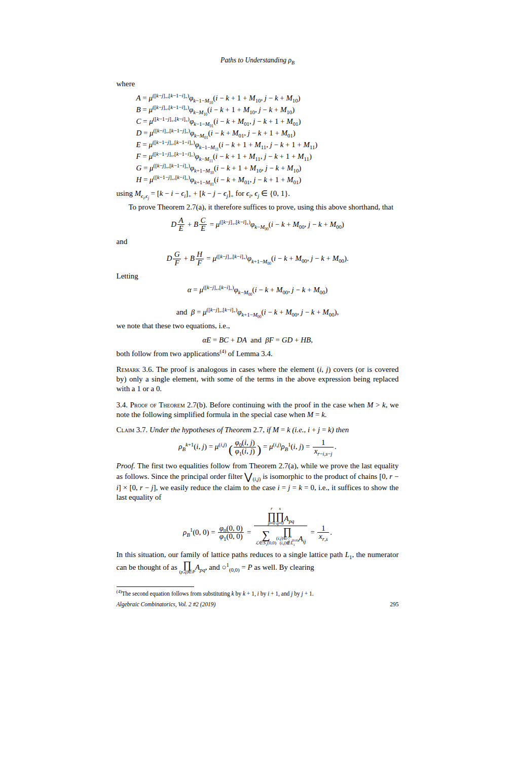Paths to Understanding ρB
where
A = μ([k−j]+,[k−1−i]+)φk−1−M10(i − k + 1 + M10, j − k + M10) B = μ([k−j]+,[k−1−i]+)φk−M10(i − k + 1 + M10, j − k + M10) C = μ([k−1−j]+,[k−i]+)φk−1−M01(i − k + M01, j − k + 1 + M01) D = μ([k−i]+,[k−1−j]+)φk−M01(i − k + M01, j − k + 1 + M01) E = μ([k−1−j]+,[k−1−i]+)φk−1−M11(i − k + 1 + M11, j − k + 1 + M11) F = μ([k−1−j]+,[k−1−i]+)φk−M11(i − k + 1 + M11, j − k + 1 + M11) G = μ([k−j]+,[k−1−i]+)φk+1−M10(i − k + 1 + M10, j − k + M10) H = μ([k−1−j]+,[k−i]+)φk+1−M01(i − k + M01, j − k + 1 + M01)
using Mϵi,ϵj = [k − i − ϵi]+ + [k − j − ϵj]+ for ϵi, ϵj ∈ {0, 1}.
To prove Theorem 2.7(a), it therefore suffices to prove, using this above shorthand, that
DAE + BCE = μ([k−j]+,[k−i]+)φk−M00(i − k + M00, j − k + M00)
and
DGF + BHF = μ([k−j]+,[k−i]+)φk+1−M00(i − k + M00, j − k + M00).
Letting
α = μ([k−j]+,[k−i]+)φk−M00(i − k + M00, j − k + M00)
and β = μ([k−j]+,[k−i]+)φk+1−M00(i − k + M00, j − k + M00),
we note that these two equations, i.e.,
αE = BC + DA and βF = GD + HB,
both follow from two applications(4) of Lemma 3.4.
Remark 3.6. The proof is analogous in cases where the element (i, j) covers (or is covered by) only a single element, with some of the terms in the above expression being replaced with a 1 or a 0.
3.4. Proof of Theorem 2.7(b). Before continuing with the proof in the case when M > k, we note the following simplified formula in the special case when M = k.
Claim 3.7. Under the hypotheses of Theorem 2.7, if M = k (i.e., i + j = k) then
ρBk+1(i, j) = μ(i,j) (φ0(i, j) φ1(i, j)) = μ(i,j)ρB1(i, j) = 1 xr−i,s−j.
Proof. The first two equalities follow from Theorem 2.7(a), while we prove the last equality as follows. Since the principal order filter ⋁(i,j) is isomorphic to the product of chains [0, r − i] × [0, r − j], we easily reduce the claim to the case i = j = k = 0, i.e., it suffices to show the last equality of
ρB1(0, 0) = φ0(0, 0) φ1(0, 0) = r∏p=0 s∏q=0 Apq∑ℒ∈S1(0,0)∏(i,j)∈○1(0,0)
(i,j)∉L1 Aij = 1 xr,s.
In this situation, our family of lattice paths reduces to a single lattice path L1, the numerator can be thought of as ∏(p,q)∈P Apq, and ○1(0,0) = P as well. By clearing
(4)The second equation follows from substituting k by k + 1, i by i + 1, and j by j + 1.
Algebraic Combinatorics, Vol. 2 #2 (2019) 295